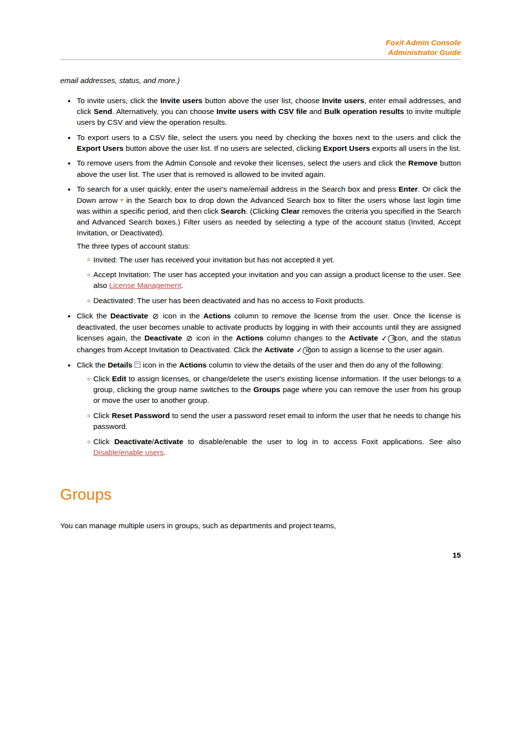Foxit Admin Console
Administrator Guide
email addresses, status, and more.)
To invite users, click the Invite users button above the user list, choose Invite users, enter email addresses, and click Send. Alternatively, you can choose Invite users with CSV file and Bulk operation results to invite multiple users by CSV and view the operation results.
To export users to a CSV file, select the users you need by checking the boxes next to the users and click the Export Users button above the user list. If no users are selected, clicking Export Users exports all users in the list.
To remove users from the Admin Console and revoke their licenses, select the users and click the Remove button above the user list. The user that is removed is allowed to be invited again.
To search for a user quickly, enter the user's name/email address in the Search box and press Enter. Or click the Down arrow ▾ in the Search box to drop down the Advanced Search box to filter the users whose last login time was within a specific period, and then click Search. (Clicking Clear removes the criteria you specified in the Search and Advanced Search boxes.) Filter users as needed by selecting a type of the account status (Invited, Accept Invitation, or Deactivated).
The three types of account status:
Invited: The user has received your invitation but has not accepted it yet.
Accept Invitation: The user has accepted your invitation and you can assign a product license to the user. See also License Management.
Deactivated: The user has been deactivated and has no access to Foxit products.
Click the Deactivate ⊘ icon in the Actions column to remove the license from the user. Once the license is deactivated, the user becomes unable to activate products by logging in with their accounts until they are assigned licenses again, the Deactivate ⊘ icon in the Actions column changes to the Activate ✓◯ icon, and the status changes from Accept Invitation to Deactivated. Click the Activate ✓◯ icon to assign a license to the user again.
Click the Details icon in the Actions column to view the details of the user and then do any of the following:
Click Edit to assign licenses, or change/delete the user's existing license information. If the user belongs to a group, clicking the group name switches to the Groups page where you can remove the user from his group or move the user to another group.
Click Reset Password to send the user a password reset email to inform the user that he needs to change his password.
Click Deactivate/Activate to disable/enable the user to log in to access Foxit applications. See also Disable/enable users.
Groups
You can manage multiple users in groups, such as departments and project teams,
15